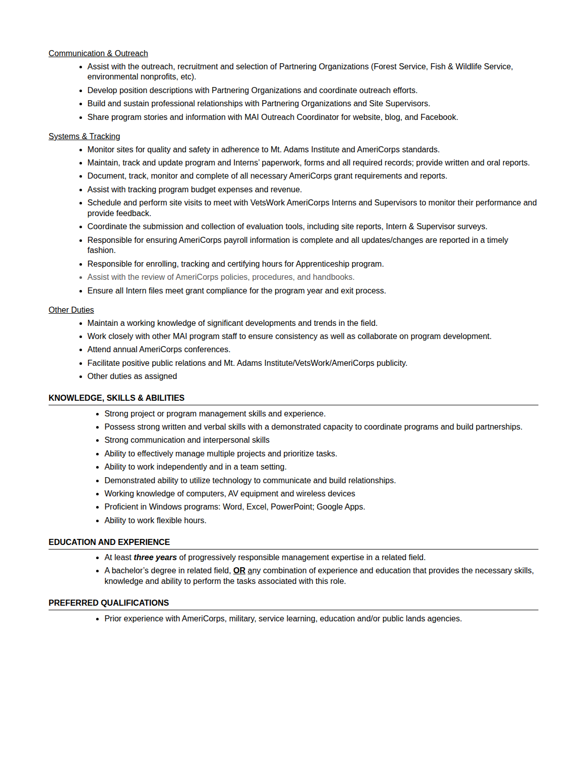Communication & Outreach
Assist with the outreach, recruitment and selection of Partnering Organizations (Forest Service, Fish & Wildlife Service, environmental nonprofits, etc).
Develop position descriptions with Partnering Organizations and coordinate outreach efforts.
Build and sustain professional relationships with Partnering Organizations and Site Supervisors.
Share program stories and information with MAI Outreach Coordinator for website, blog, and Facebook.
Systems & Tracking
Monitor sites for quality and safety in adherence to Mt. Adams Institute and AmeriCorps standards.
Maintain, track and update program and Interns’ paperwork, forms and all required records; provide written and oral reports.
Document, track, monitor and complete of all necessary AmeriCorps grant requirements and reports.
Assist with tracking program budget expenses and revenue.
Schedule and perform site visits to meet with VetsWork AmeriCorps Interns and Supervisors to monitor their performance and provide feedback.
Coordinate the submission and collection of evaluation tools, including site reports, Intern & Supervisor surveys.
Responsible for ensuring AmeriCorps payroll information is complete and all updates/changes are reported in a timely fashion.
Responsible for enrolling, tracking and certifying hours for Apprenticeship program.
Assist with the review of AmeriCorps policies, procedures, and handbooks.
Ensure all Intern files meet grant compliance for the program year and exit process.
Other Duties
Maintain a working knowledge of significant developments and trends in the field.
Work closely with other MAI program staff to ensure consistency as well as collaborate on program development.
Attend annual AmeriCorps conferences.
Facilitate positive public relations and Mt. Adams Institute/VetsWork/AmeriCorps publicity.
Other duties as assigned
Knowledge, Skills & Abilities
Strong project or program management skills and experience.
Possess strong written and verbal skills with a demonstrated capacity to coordinate programs and build partnerships.
Strong communication and interpersonal skills
Ability to effectively manage multiple projects and prioritize tasks.
Ability to work independently and in a team setting.
Demonstrated ability to utilize technology to communicate and build relationships.
Working knowledge of computers, AV equipment and wireless devices
Proficient in Windows programs: Word, Excel, PowerPoint; Google Apps.
Ability to work flexible hours.
Education and Experience
At least three years of progressively responsible management expertise in a related field.
A bachelor’s degree in related field, OR any combination of experience and education that provides the necessary skills, knowledge and ability to perform the tasks associated with this role.
Preferred Qualifications
Prior experience with AmeriCorps, military, service learning, education and/or public lands agencies.